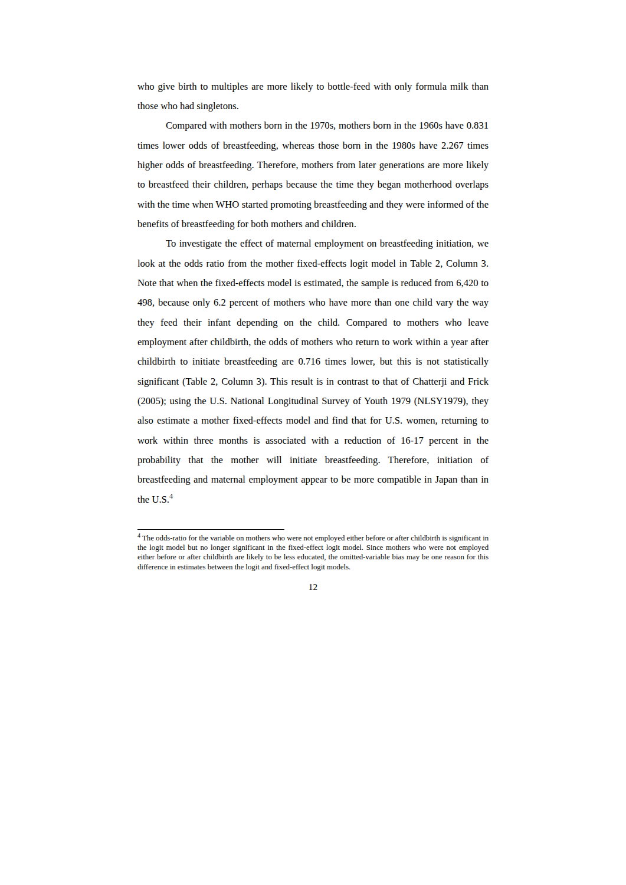who give birth to multiples are more likely to bottle-feed with only formula milk than those who had singletons.
Compared with mothers born in the 1970s, mothers born in the 1960s have 0.831 times lower odds of breastfeeding, whereas those born in the 1980s have 2.267 times higher odds of breastfeeding. Therefore, mothers from later generations are more likely to breastfeed their children, perhaps because the time they began motherhood overlaps with the time when WHO started promoting breastfeeding and they were informed of the benefits of breastfeeding for both mothers and children.
To investigate the effect of maternal employment on breastfeeding initiation, we look at the odds ratio from the mother fixed-effects logit model in Table 2, Column 3. Note that when the fixed-effects model is estimated, the sample is reduced from 6,420 to 498, because only 6.2 percent of mothers who have more than one child vary the way they feed their infant depending on the child. Compared to mothers who leave employment after childbirth, the odds of mothers who return to work within a year after childbirth to initiate breastfeeding are 0.716 times lower, but this is not statistically significant (Table 2, Column 3). This result is in contrast to that of Chatterji and Frick (2005); using the U.S. National Longitudinal Survey of Youth 1979 (NLSY1979), they also estimate a mother fixed-effects model and find that for U.S. women, returning to work within three months is associated with a reduction of 16-17 percent in the probability that the mother will initiate breastfeeding. Therefore, initiation of breastfeeding and maternal employment appear to be more compatible in Japan than in the U.S.4
4 The odds-ratio for the variable on mothers who were not employed either before or after childbirth is significant in the logit model but no longer significant in the fixed-effect logit model. Since mothers who were not employed either before or after childbirth are likely to be less educated, the omitted-variable bias may be one reason for this difference in estimates between the logit and fixed-effect logit models.
12